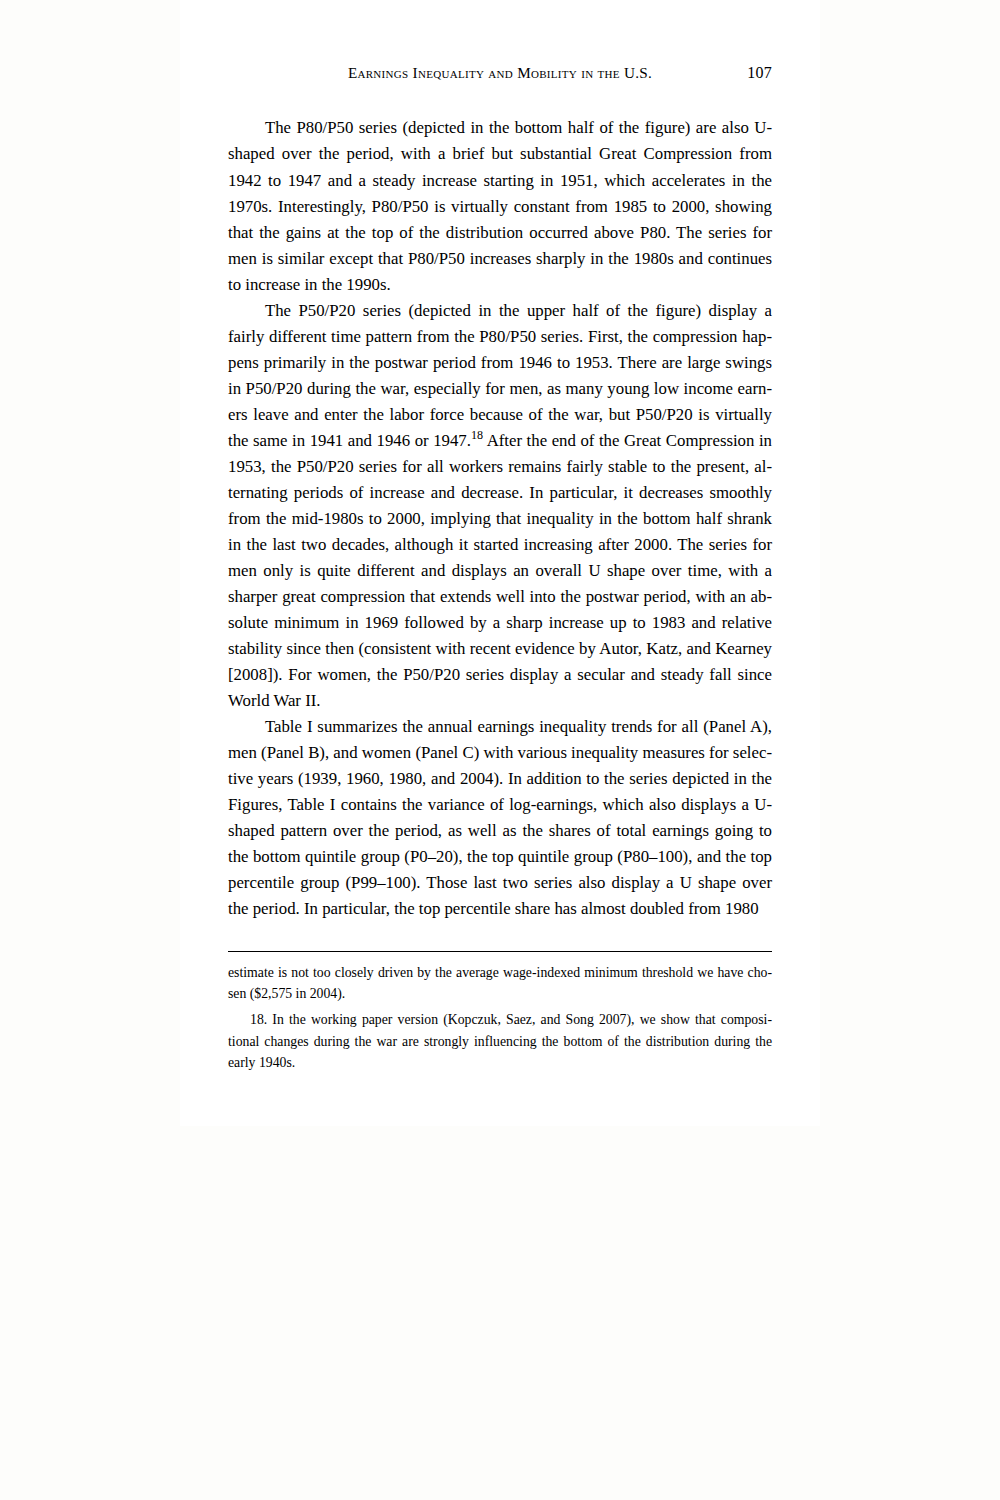Earnings Inequality and Mobility in the U.S. 107
The P80/P50 series (depicted in the bottom half of the figure) are also U-shaped over the period, with a brief but substantial Great Compression from 1942 to 1947 and a steady increase starting in 1951, which accelerates in the 1970s. Interestingly, P80/P50 is virtually constant from 1985 to 2000, showing that the gains at the top of the distribution occurred above P80. The series for men is similar except that P80/P50 increases sharply in the 1980s and continues to increase in the 1990s.
The P50/P20 series (depicted in the upper half of the figure) display a fairly different time pattern from the P80/P50 series. First, the compression happens primarily in the postwar period from 1946 to 1953. There are large swings in P50/P20 during the war, especially for men, as many young low income earners leave and enter the labor force because of the war, but P50/P20 is virtually the same in 1941 and 1946 or 1947.18 After the end of the Great Compression in 1953, the P50/P20 series for all workers remains fairly stable to the present, alternating periods of increase and decrease. In particular, it decreases smoothly from the mid-1980s to 2000, implying that inequality in the bottom half shrank in the last two decades, although it started increasing after 2000. The series for men only is quite different and displays an overall U shape over time, with a sharper great compression that extends well into the postwar period, with an absolute minimum in 1969 followed by a sharp increase up to 1983 and relative stability since then (consistent with recent evidence by Autor, Katz, and Kearney [2008]). For women, the P50/P20 series display a secular and steady fall since World War II.
Table I summarizes the annual earnings inequality trends for all (Panel A), men (Panel B), and women (Panel C) with various inequality measures for selective years (1939, 1960, 1980, and 2004). In addition to the series depicted in the Figures, Table I contains the variance of log-earnings, which also displays a U-shaped pattern over the period, as well as the shares of total earnings going to the bottom quintile group (P0–20), the top quintile group (P80–100), and the top percentile group (P99–100). Those last two series also display a U shape over the period. In particular, the top percentile share has almost doubled from 1980
estimate is not too closely driven by the average wage-indexed minimum threshold we have chosen ($2,575 in 2004).
18. In the working paper version (Kopczuk, Saez, and Song 2007), we show that compositional changes during the war are strongly influencing the bottom of the distribution during the early 1940s.